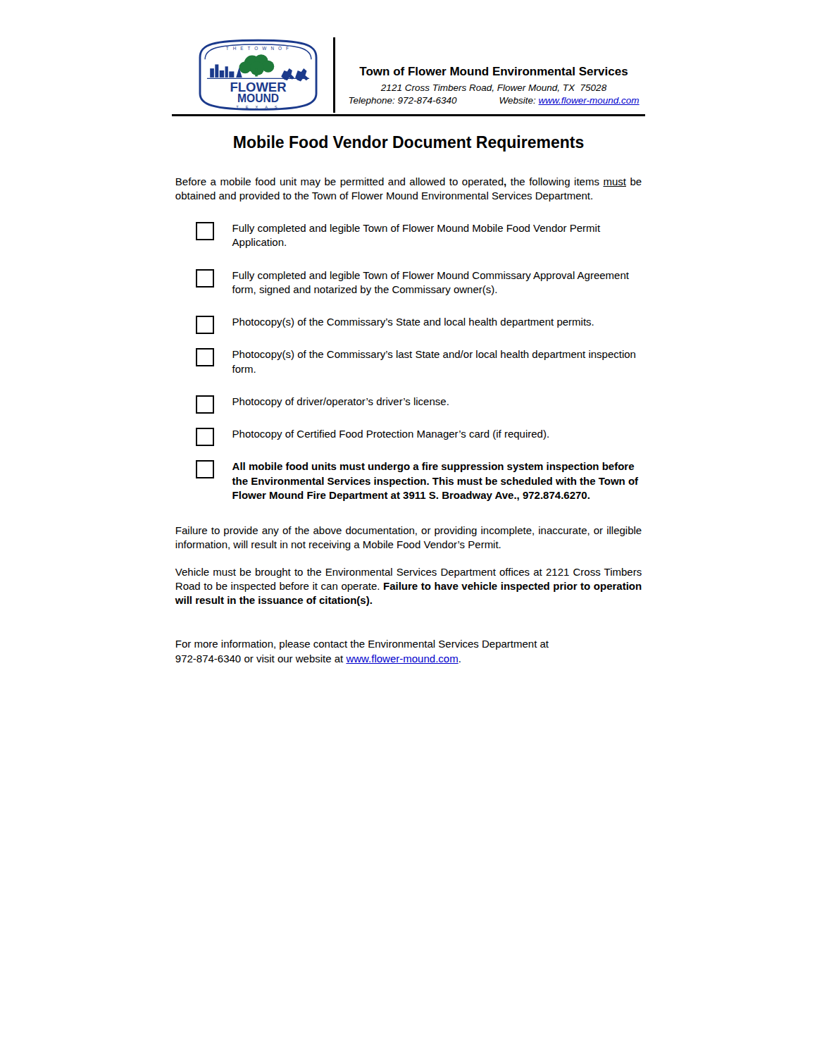T H E T O W N O F FLOWER MOUND T E X A S
Town of Flower Mound Environmental Services
2121 Cross Timbers Road, Flower Mound, TX 75028
Telephone: 972-874-6340 Website: www.flower-mound.com
Mobile Food Vendor Document Requirements
Before a mobile food unit may be permitted and allowed to operated, the following items must be obtained and provided to the Town of Flower Mound Environmental Services Department.
Fully completed and legible Town of Flower Mound Mobile Food Vendor Permit Application.
Fully completed and legible Town of Flower Mound Commissary Approval Agreement form, signed and notarized by the Commissary owner(s).
Photocopy(s) of the Commissary’s State and local health department permits.
Photocopy(s) of the Commissary’s last State and/or local health department inspection form.
Photocopy of driver/operator’s driver’s license.
Photocopy of Certified Food Protection Manager’s card (if required).
All mobile food units must undergo a fire suppression system inspection before the Environmental Services inspection. This must be scheduled with the Town of Flower Mound Fire Department at 3911 S. Broadway Ave., 972.874.6270.
Failure to provide any of the above documentation, or providing incomplete, inaccurate, or illegible information, will result in not receiving a Mobile Food Vendor’s Permit.
Vehicle must be brought to the Environmental Services Department offices at 2121 Cross Timbers Road to be inspected before it can operate. Failure to have vehicle inspected prior to operation will result in the issuance of citation(s).
For more information, please contact the Environmental Services Department at
972-874-6340 or visit our website at www.flower-mound.com.